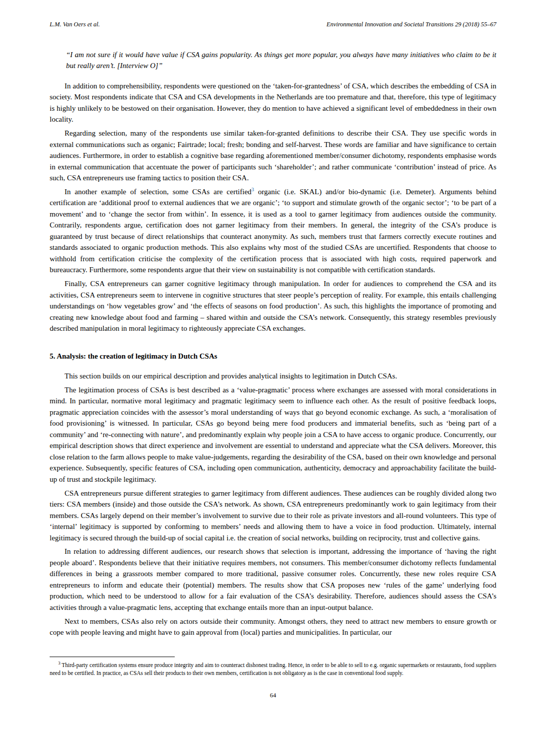L.M. Van Oers et al. Environmental Innovation and Societal Transitions 29 (2018) 55–67
“I am not sure if it would have value if CSA gains popularity. As things get more popular, you always have many initiatives who claim to be it but really aren’t. [Interview O]”
In addition to comprehensibility, respondents were questioned on the ‘taken-for-grantedness’ of CSA, which describes the embedding of CSA in society. Most respondents indicate that CSA and CSA developments in the Netherlands are too premature and that, therefore, this type of legitimacy is highly unlikely to be bestowed on their organisation. However, they do mention to have achieved a significant level of embeddedness in their own locality.
Regarding selection, many of the respondents use similar taken-for-granted definitions to describe their CSA. They use specific words in external communications such as organic; Fairtrade; local; fresh; bonding and self-harvest. These words are familiar and have significance to certain audiences. Furthermore, in order to establish a cognitive base regarding aforementioned member/consumer dichotomy, respondents emphasise words in external communication that accentuate the power of participants such ‘shareholder’; and rather communicate ‘contribution’ instead of price. As such, CSA entrepreneurs use framing tactics to position their CSA.
In another example of selection, some CSAs are certified3 organic (i.e. SKAL) and/or bio-dynamic (i.e. Demeter). Arguments behind certification are ‘additional proof to external audiences that we are organic’; ‘to support and stimulate growth of the organic sector’; ‘to be part of a movement’ and to ‘change the sector from within’. In essence, it is used as a tool to garner legitimacy from audiences outside the community. Contrarily, respondents argue, certification does not garner legitimacy from their members. In general, the integrity of the CSA’s produce is guaranteed by trust because of direct relationships that counteract anonymity. As such, members trust that farmers correctly execute routines and standards associated to organic production methods. This also explains why most of the studied CSAs are uncertified. Respondents that choose to withhold from certification criticise the complexity of the certification process that is associated with high costs, required paperwork and bureaucracy. Furthermore, some respondents argue that their view on sustainability is not compatible with certification standards.
Finally, CSA entrepreneurs can garner cognitive legitimacy through manipulation. In order for audiences to comprehend the CSA and its activities, CSA entrepreneurs seem to intervene in cognitive structures that steer people’s perception of reality. For example, this entails challenging understandings on ‘how vegetables grow’ and ‘the effects of seasons on food production’. As such, this highlights the importance of promoting and creating new knowledge about food and farming – shared within and outside the CSA’s network. Consequently, this strategy resembles previously described manipulation in moral legitimacy to righteously appreciate CSA exchanges.
5. Analysis: the creation of legitimacy in Dutch CSAs
This section builds on our empirical description and provides analytical insights to legitimation in Dutch CSAs.
The legitimation process of CSAs is best described as a ‘value-pragmatic’ process where exchanges are assessed with moral considerations in mind. In particular, normative moral legitimacy and pragmatic legitimacy seem to influence each other. As the result of positive feedback loops, pragmatic appreciation coincides with the assessor’s moral understanding of ways that go beyond economic exchange. As such, a ‘moralisation of food provisioning’ is witnessed. In particular, CSAs go beyond being mere food producers and immaterial benefits, such as ‘being part of a community’ and ‘re-connecting with nature’, and predominantly explain why people join a CSA to have access to organic produce. Concurrently, our empirical description shows that direct experience and involvement are essential to understand and appreciate what the CSA delivers. Moreover, this close relation to the farm allows people to make value-judgements, regarding the desirability of the CSA, based on their own knowledge and personal experience. Subsequently, specific features of CSA, including open communication, authenticity, democracy and approachability facilitate the build-up of trust and stockpile legitimacy.
CSA entrepreneurs pursue different strategies to garner legitimacy from different audiences. These audiences can be roughly divided along two tiers: CSA members (inside) and those outside the CSA’s network. As shown, CSA entrepreneurs predominantly work to gain legitimacy from their members. CSAs largely depend on their member’s involvement to survive due to their role as private investors and all-round volunteers. This type of ‘internal’ legitimacy is supported by conforming to members’ needs and allowing them to have a voice in food production. Ultimately, internal legitimacy is secured through the build-up of social capital i.e. the creation of social networks, building on reciprocity, trust and collective gains.
In relation to addressing different audiences, our research shows that selection is important, addressing the importance of ‘having the right people aboard’. Respondents believe that their initiative requires members, not consumers. This member/consumer dichotomy reflects fundamental differences in being a grassroots member compared to more traditional, passive consumer roles. Concurrently, these new roles require CSA entrepreneurs to inform and educate their (potential) members. The results show that CSA proposes new ‘rules of the game’ underlying food production, which need to be understood to allow for a fair evaluation of the CSA’s desirability. Therefore, audiences should assess the CSA’s activities through a value-pragmatic lens, accepting that exchange entails more than an input-output balance.
Next to members, CSAs also rely on actors outside their community. Amongst others, they need to attract new members to ensure growth or cope with people leaving and might have to gain approval from (local) parties and municipalities. In particular, our
3 Third-party certification systems ensure produce integrity and aim to counteract dishonest trading. Hence, in order to be able to sell to e.g. organic supermarkets or restaurants, food suppliers need to be certified. In practice, as CSAs sell their products to their own members, certification is not obligatory as is the case in conventional food supply.
64